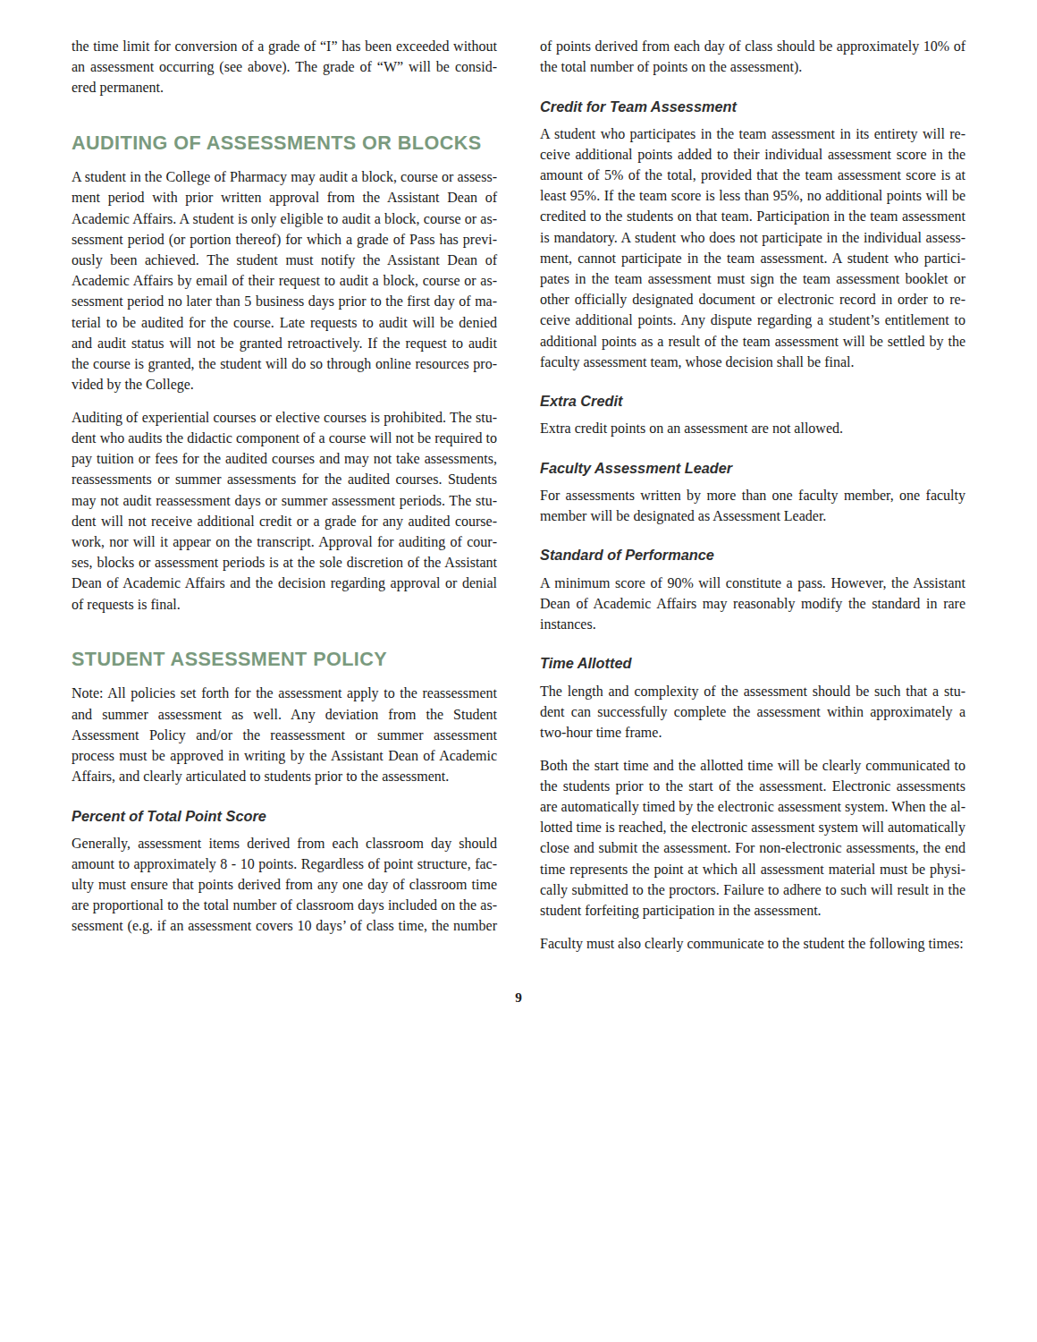the time limit for conversion of a grade of “I” has been exceeded without an assessment occurring (see above). The grade of “W” will be considered permanent.
Auditing of Assessments or Blocks
A student in the College of Pharmacy may audit a block, course or assessment period with prior written approval from the Assistant Dean of Academic Affairs. A student is only eligible to audit a block, course or assessment period (or portion thereof) for which a grade of Pass has previously been achieved. The student must notify the Assistant Dean of Academic Affairs by email of their request to audit a block, course or assessment period no later than 5 business days prior to the first day of material to be audited for the course. Late requests to audit will be denied and audit status will not be granted retroactively. If the request to audit the course is granted, the student will do so through online resources provided by the College.
Auditing of experiential courses or elective courses is prohibited. The student who audits the didactic component of a course will not be required to pay tuition or fees for the audited courses and may not take assessments, reassessments or summer assessments for the audited courses. Students may not audit reassessment days or summer assessment periods. The student will not receive additional credit or a grade for any audited coursework, nor will it appear on the transcript. Approval for auditing of courses, blocks or assessment periods is at the sole discretion of the Assistant Dean of Academic Affairs and the decision regarding approval or denial of requests is final.
Student Assessment Policy
Note: All policies set forth for the assessment apply to the reassessment and summer assessment as well. Any deviation from the Student Assessment Policy and/or the reassessment or summer assessment process must be approved in writing by the Assistant Dean of Academic Affairs, and clearly articulated to students prior to the assessment.
Percent of Total Point Score
Generally, assessment items derived from each classroom day should amount to approximately 8 - 10 points. Regardless of point structure, faculty must ensure that points derived from any one day of classroom time are proportional to the total number of classroom days included on the assessment (e.g. if an assessment covers 10 days’ of class time, the number of points derived from each day of class should be approximately 10% of the total number of points on the assessment).
Credit for Team Assessment
A student who participates in the team assessment in its entirety will receive additional points added to their individual assessment score in the amount of 5% of the total, provided that the team assessment score is at least 95%. If the team score is less than 95%, no additional points will be credited to the students on that team. Participation in the team assessment is mandatory. A student who does not participate in the individual assessment, cannot participate in the team assessment. A student who participates in the team assessment must sign the team assessment booklet or other officially designated document or electronic record in order to receive additional points. Any dispute regarding a student’s entitlement to additional points as a result of the team assessment will be settled by the faculty assessment team, whose decision shall be final.
Extra Credit
Extra credit points on an assessment are not allowed.
Faculty Assessment Leader
For assessments written by more than one faculty member, one faculty member will be designated as Assessment Leader.
Standard of Performance
A minimum score of 90% will constitute a pass. However, the Assistant Dean of Academic Affairs may reasonably modify the standard in rare instances.
Time Allotted
The length and complexity of the assessment should be such that a student can successfully complete the assessment within approximately a two-hour time frame.
Both the start time and the allotted time will be clearly communicated to the students prior to the start of the assessment. Electronic assessments are automatically timed by the electronic assessment system. When the allotted time is reached, the electronic assessment system will automatically close and submit the assessment. For non-electronic assessments, the end time represents the point at which all assessment material must be physically submitted to the proctors. Failure to adhere to such will result in the student forfeiting participation in the assessment.
Faculty must also clearly communicate to the student the following times:
9